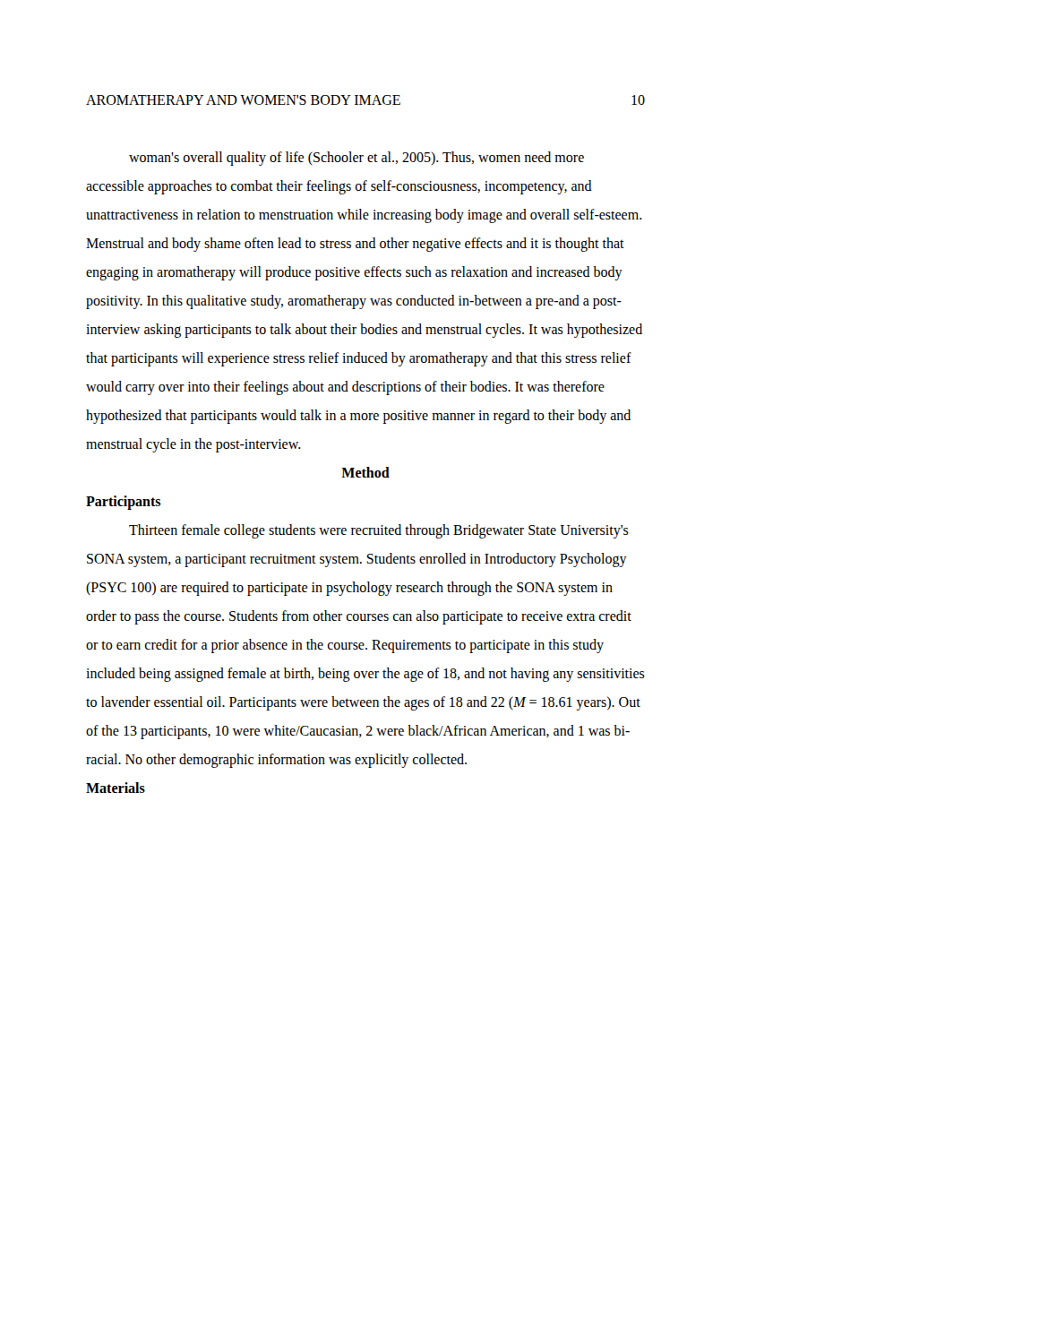Aromatherapy and Women's Body Image 10
woman's overall quality of life (Schooler et al., 2005). Thus, women need more accessible approaches to combat their feelings of self-consciousness, incompetency, and unattractiveness in relation to menstruation while increasing body image and overall self-esteem. Menstrual and body shame often lead to stress and other negative effects and it is thought that engaging in aromatherapy will produce positive effects such as relaxation and increased body positivity. In this qualitative study, aromatherapy was conducted in-between a pre-and a post-interview asking participants to talk about their bodies and menstrual cycles. It was hypothesized that participants will experience stress relief induced by aromatherapy and that this stress relief would carry over into their feelings about and descriptions of their bodies. It was therefore hypothesized that participants would talk in a more positive manner in regard to their body and menstrual cycle in the post-interview.
Method
Participants
Thirteen female college students were recruited through Bridgewater State University's SONA system, a participant recruitment system. Students enrolled in Introductory Psychology (PSYC 100) are required to participate in psychology research through the SONA system in order to pass the course. Students from other courses can also participate to receive extra credit or to earn credit for a prior absence in the course. Requirements to participate in this study included being assigned female at birth, being over the age of 18, and not having any sensitivities to lavender essential oil. Participants were between the ages of 18 and 22 (M = 18.61 years). Out of the 13 participants, 10 were white/Caucasian, 2 were black/African American, and 1 was bi-racial. No other demographic information was explicitly collected.
Materials